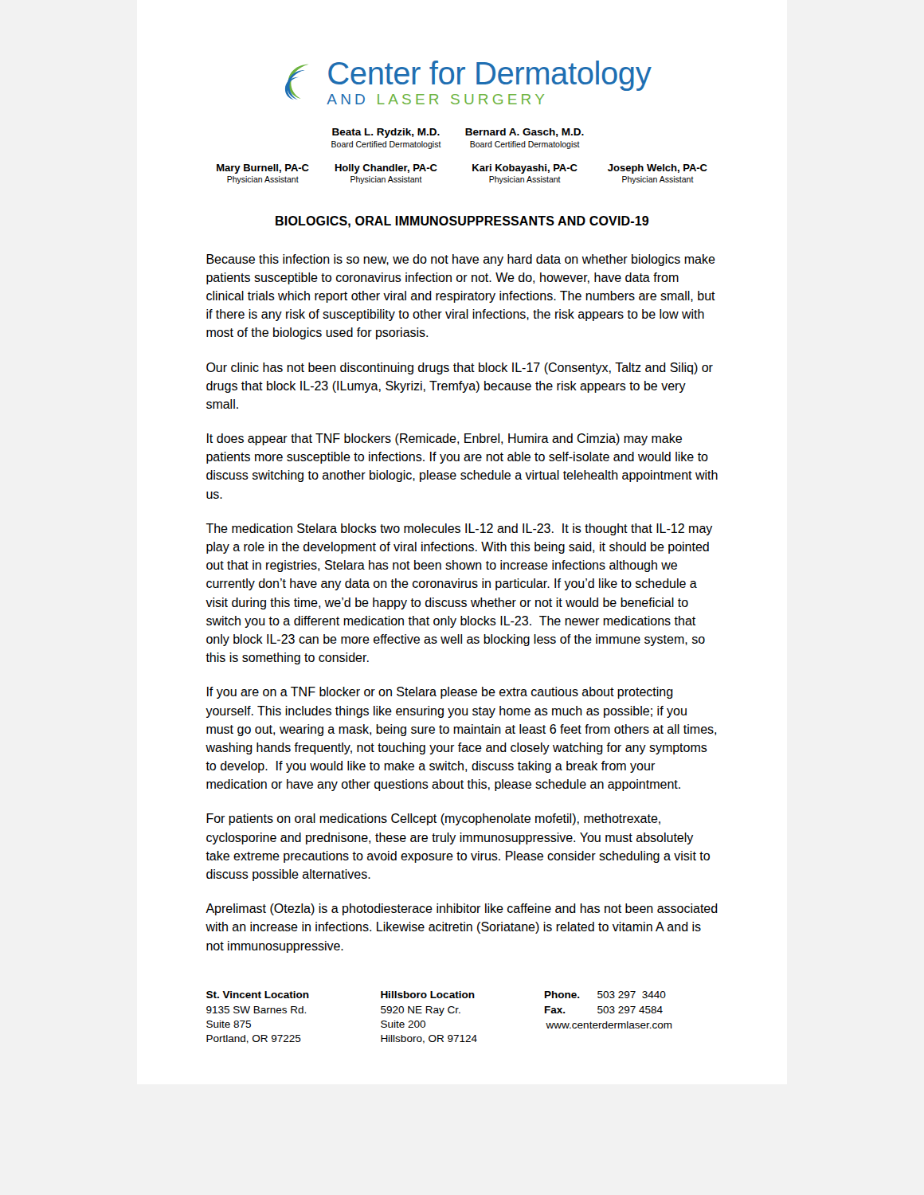Center for Dermatology
AND LASER SURGERY
| | Beata L. Rydzik, M.D. Board Certified Dermatologist | Bernard A. Gasch, M.D. Board Certified Dermatologist | |
| Mary Burnell, PA-C Physician Assistant | Holly Chandler, PA-C Physician Assistant | Kari Kobayashi, PA-C Physician Assistant | Joseph Welch, PA-C Physician Assistant |
BIOLOGICS, ORAL IMMUNOSUPPRESSANTS AND COVID-19
Because this infection is so new, we do not have any hard data on whether biologics make patients susceptible to coronavirus infection or not. We do, however, have data from clinical trials which report other viral and respiratory infections. The numbers are small, but if there is any risk of susceptibility to other viral infections, the risk appears to be low with most of the biologics used for psoriasis.
Our clinic has not been discontinuing drugs that block IL-17 (Consentyx, Taltz and Siliq) or drugs that block IL-23 (ILumya, Skyrizi, Tremfya) because the risk appears to be very small.
It does appear that TNF blockers (Remicade, Enbrel, Humira and Cimzia) may make patients more susceptible to infections. If you are not able to self-isolate and would like to discuss switching to another biologic, please schedule a virtual telehealth appointment with us.
The medication Stelara blocks two molecules IL-12 and IL-23. It is thought that IL-12 may play a role in the development of viral infections. With this being said, it should be pointed out that in registries, Stelara has not been shown to increase infections although we currently don’t have any data on the coronavirus in particular. If you’d like to schedule a visit during this time, we’d be happy to discuss whether or not it would be beneficial to switch you to a different medication that only blocks IL-23. The newer medications that only block IL-23 can be more effective as well as blocking less of the immune system, so this is something to consider.
If you are on a TNF blocker or on Stelara please be extra cautious about protecting yourself. This includes things like ensuring you stay home as much as possible; if you must go out, wearing a mask, being sure to maintain at least 6 feet from others at all times, washing hands frequently, not touching your face and closely watching for any symptoms to develop. If you would like to make a switch, discuss taking a break from your medication or have any other questions about this, please schedule an appointment.
For patients on oral medications Cellcept (mycophenolate mofetil), methotrexate, cyclosporine and prednisone, these are truly immunosuppressive. You must absolutely take extreme precautions to avoid exposure to virus. Please consider scheduling a visit to discuss possible alternatives.
Aprelimast (Otezla) is a photodiesterace inhibitor like caffeine and has not been associated with an increase in infections. Likewise acitretin (Soriatane) is related to vitamin A and is not immunosuppressive.
| St. Vincent Location 9135 SW Barnes Rd. Suite 875 Portland, OR 97225 | Hillsboro Location 5920 NE Ray Cr. Suite 200 Hillsboro, OR 97124 | Phone. 503 297 3440 Fax. 503 297 4584 www.centerdermlaser.com |